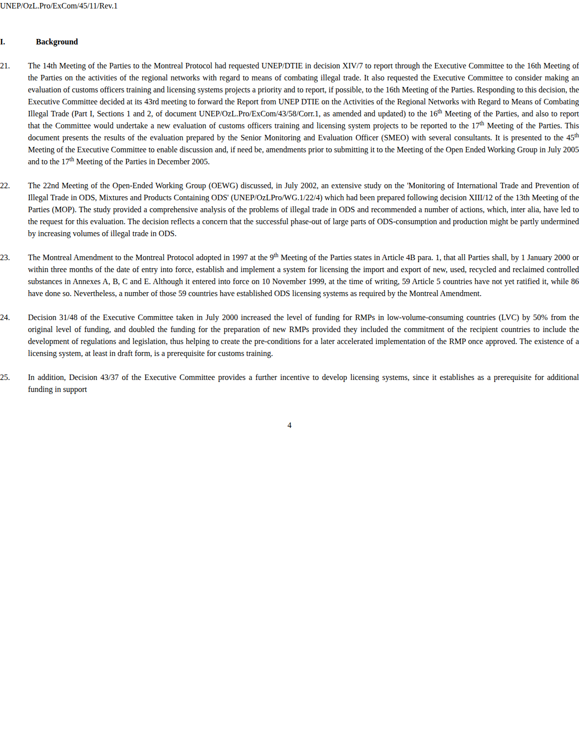UNEP/OzL.Pro/ExCom/45/11/Rev.1
I. Background
21. The 14th Meeting of the Parties to the Montreal Protocol had requested UNEP/DTIE in decision XIV/7 to report through the Executive Committee to the 16th Meeting of the Parties on the activities of the regional networks with regard to means of combating illegal trade. It also requested the Executive Committee to consider making an evaluation of customs officers training and licensing systems projects a priority and to report, if possible, to the 16th Meeting of the Parties. Responding to this decision, the Executive Committee decided at its 43rd meeting to forward the Report from UNEP DTIE on the Activities of the Regional Networks with Regard to Means of Combating Illegal Trade (Part I, Sections 1 and 2, of document UNEP/OzL.Pro/ExCom/43/58/Corr.1, as amended and updated) to the 16th Meeting of the Parties, and also to report that the Committee would undertake a new evaluation of customs officers training and licensing system projects to be reported to the 17th Meeting of the Parties. This document presents the results of the evaluation prepared by the Senior Monitoring and Evaluation Officer (SMEO) with several consultants. It is presented to the 45th Meeting of the Executive Committee to enable discussion and, if need be, amendments prior to submitting it to the Meeting of the Open Ended Working Group in July 2005 and to the 17th Meeting of the Parties in December 2005.
22. The 22nd Meeting of the Open-Ended Working Group (OEWG) discussed, in July 2002, an extensive study on the 'Monitoring of International Trade and Prevention of Illegal Trade in ODS, Mixtures and Products Containing ODS' (UNEP/OzLPro/WG.1/22/4) which had been prepared following decision XIII/12 of the 13th Meeting of the Parties (MOP). The study provided a comprehensive analysis of the problems of illegal trade in ODS and recommended a number of actions, which, inter alia, have led to the request for this evaluation. The decision reflects a concern that the successful phase-out of large parts of ODS-consumption and production might be partly undermined by increasing volumes of illegal trade in ODS.
23. The Montreal Amendment to the Montreal Protocol adopted in 1997 at the 9th Meeting of the Parties states in Article 4B para. 1, that all Parties shall, by 1 January 2000 or within three months of the date of entry into force, establish and implement a system for licensing the import and export of new, used, recycled and reclaimed controlled substances in Annexes A, B, C and E. Although it entered into force on 10 November 1999, at the time of writing, 59 Article 5 countries have not yet ratified it, while 86 have done so. Nevertheless, a number of those 59 countries have established ODS licensing systems as required by the Montreal Amendment.
24. Decision 31/48 of the Executive Committee taken in July 2000 increased the level of funding for RMPs in low-volume-consuming countries (LVC) by 50% from the original level of funding, and doubled the funding for the preparation of new RMPs provided they included the commitment of the recipient countries to include the development of regulations and legislation, thus helping to create the pre-conditions for a later accelerated implementation of the RMP once approved. The existence of a licensing system, at least in draft form, is a prerequisite for customs training.
25. In addition, Decision 43/37 of the Executive Committee provides a further incentive to develop licensing systems, since it establishes as a prerequisite for additional funding in support
4